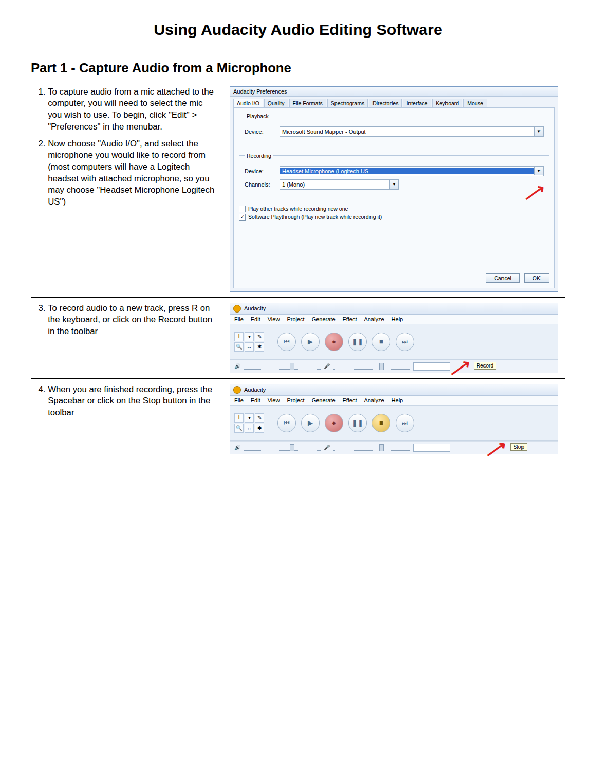Using Audacity Audio Editing Software
Part 1 - Capture Audio from a Microphone
| To capture audio from a mic attached to the computer, you will need to select the mic you wish to use. To begin, click "Edit" > "Preferences" in the menubar. Now choose "Audio I/O", and select the microphone you would like to record from (most computers will have a Logitech headset with attached microphone, so you may choose "Headset Microphone Logitech US") | Audacity Preferences Audio I/O Quality File Formats Spectrograms Directories Interface Keyboard Mouse Playback Device: Microsoft Sound Mapper - Output ▼ Recording Device: Headset Microphone (Logitech US ▼ Channels: 1 (Mono) ▼ Play other tracks while recording new one ✓ Software Playthrough (Play new track while recording it) ⟶ Cancel OK |
| To record audio to a new track, press R on the keyboard, or click on the Record button in the toolbar | Audacity File Edit View Project Generate Effect Analyze Help I ▾ ✎ 🔍 ↔ ✱ ⏮ ▶ ● ❚❚ ■ ⏭ Record ⟶ 🔊 🎤 |
| When you are finished recording, press the Spacebar or click on the Stop button in the toolbar | Audacity File Edit View Project Generate Effect Analyze Help I ▾ ✎ 🔍 ↔ ✱ ⏮ ▶ ● ❚❚ ■ ⏭ Stop ⟶ 🔊 🎤 |